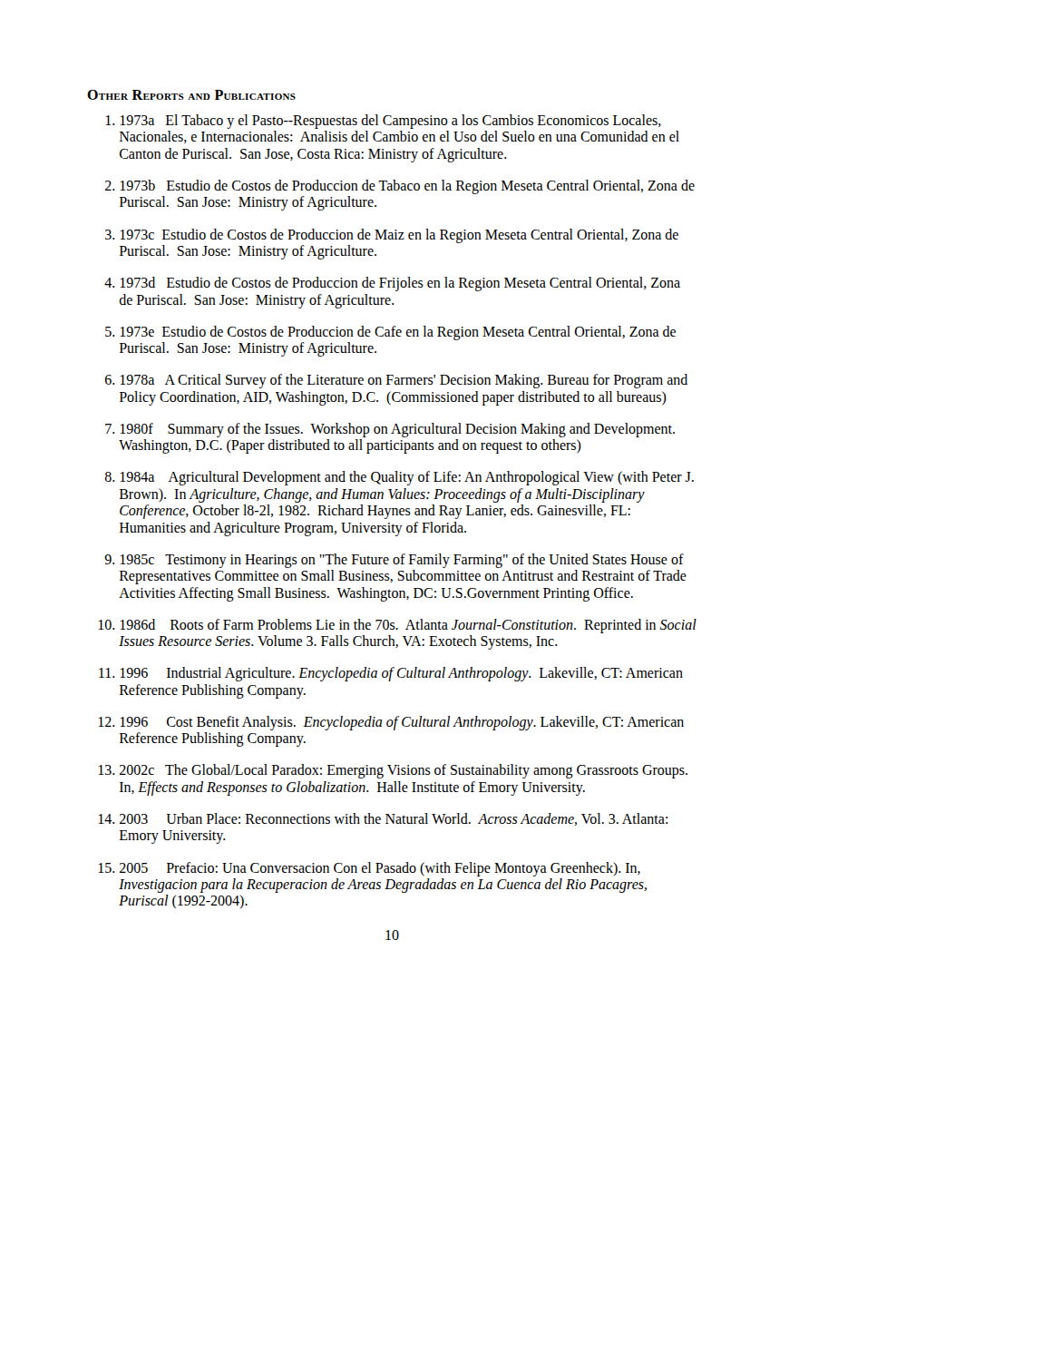Other Reports and Publications
1973a El Tabaco y el Pasto--Respuestas del Campesino a los Cambios Economicos Locales, Nacionales, e Internacionales: Analisis del Cambio en el Uso del Suelo en una Comunidad en el Canton de Puriscal. San Jose, Costa Rica: Ministry of Agriculture.
1973b Estudio de Costos de Produccion de Tabaco en la Region Meseta Central Oriental, Zona de Puriscal. San Jose: Ministry of Agriculture.
1973c Estudio de Costos de Produccion de Maiz en la Region Meseta Central Oriental, Zona de Puriscal. San Jose: Ministry of Agriculture.
1973d Estudio de Costos de Produccion de Frijoles en la Region Meseta Central Oriental, Zona de Puriscal. San Jose: Ministry of Agriculture.
1973e Estudio de Costos de Produccion de Cafe en la Region Meseta Central Oriental, Zona de Puriscal. San Jose: Ministry of Agriculture.
1978a A Critical Survey of the Literature on Farmers' Decision Making. Bureau for Program and Policy Coordination, AID, Washington, D.C. (Commissioned paper distributed to all bureaus)
1980f Summary of the Issues. Workshop on Agricultural Decision Making and Development. Washington, D.C. (Paper distributed to all participants and on request to others)
1984a Agricultural Development and the Quality of Life: An Anthropological View (with Peter J. Brown). In Agriculture, Change, and Human Values: Proceedings of a Multi-Disciplinary Conference, October l8-2l, 1982. Richard Haynes and Ray Lanier, eds. Gainesville, FL: Humanities and Agriculture Program, University of Florida.
1985c Testimony in Hearings on "The Future of Family Farming" of the United States House of Representatives Committee on Small Business, Subcommittee on Antitrust and Restraint of Trade Activities Affecting Small Business. Washington, DC: U.S.Government Printing Office.
1986d Roots of Farm Problems Lie in the 70s. Atlanta Journal-Constitution. Reprinted in Social Issues Resource Series. Volume 3. Falls Church, VA: Exotech Systems, Inc.
1996 Industrial Agriculture. Encyclopedia of Cultural Anthropology. Lakeville, CT: American Reference Publishing Company.
1996 Cost Benefit Analysis. Encyclopedia of Cultural Anthropology. Lakeville, CT: American Reference Publishing Company.
2002c The Global/Local Paradox: Emerging Visions of Sustainability among Grassroots Groups. In, Effects and Responses to Globalization. Halle Institute of Emory University.
2003 Urban Place: Reconnections with the Natural World. Across Academe, Vol. 3. Atlanta: Emory University.
2005 Prefacio: Una Conversacion Con el Pasado (with Felipe Montoya Greenheck). In, Investigacion para la Recuperacion de Areas Degradadas en La Cuenca del Rio Pacagres, Puriscal (1992-2004).
10